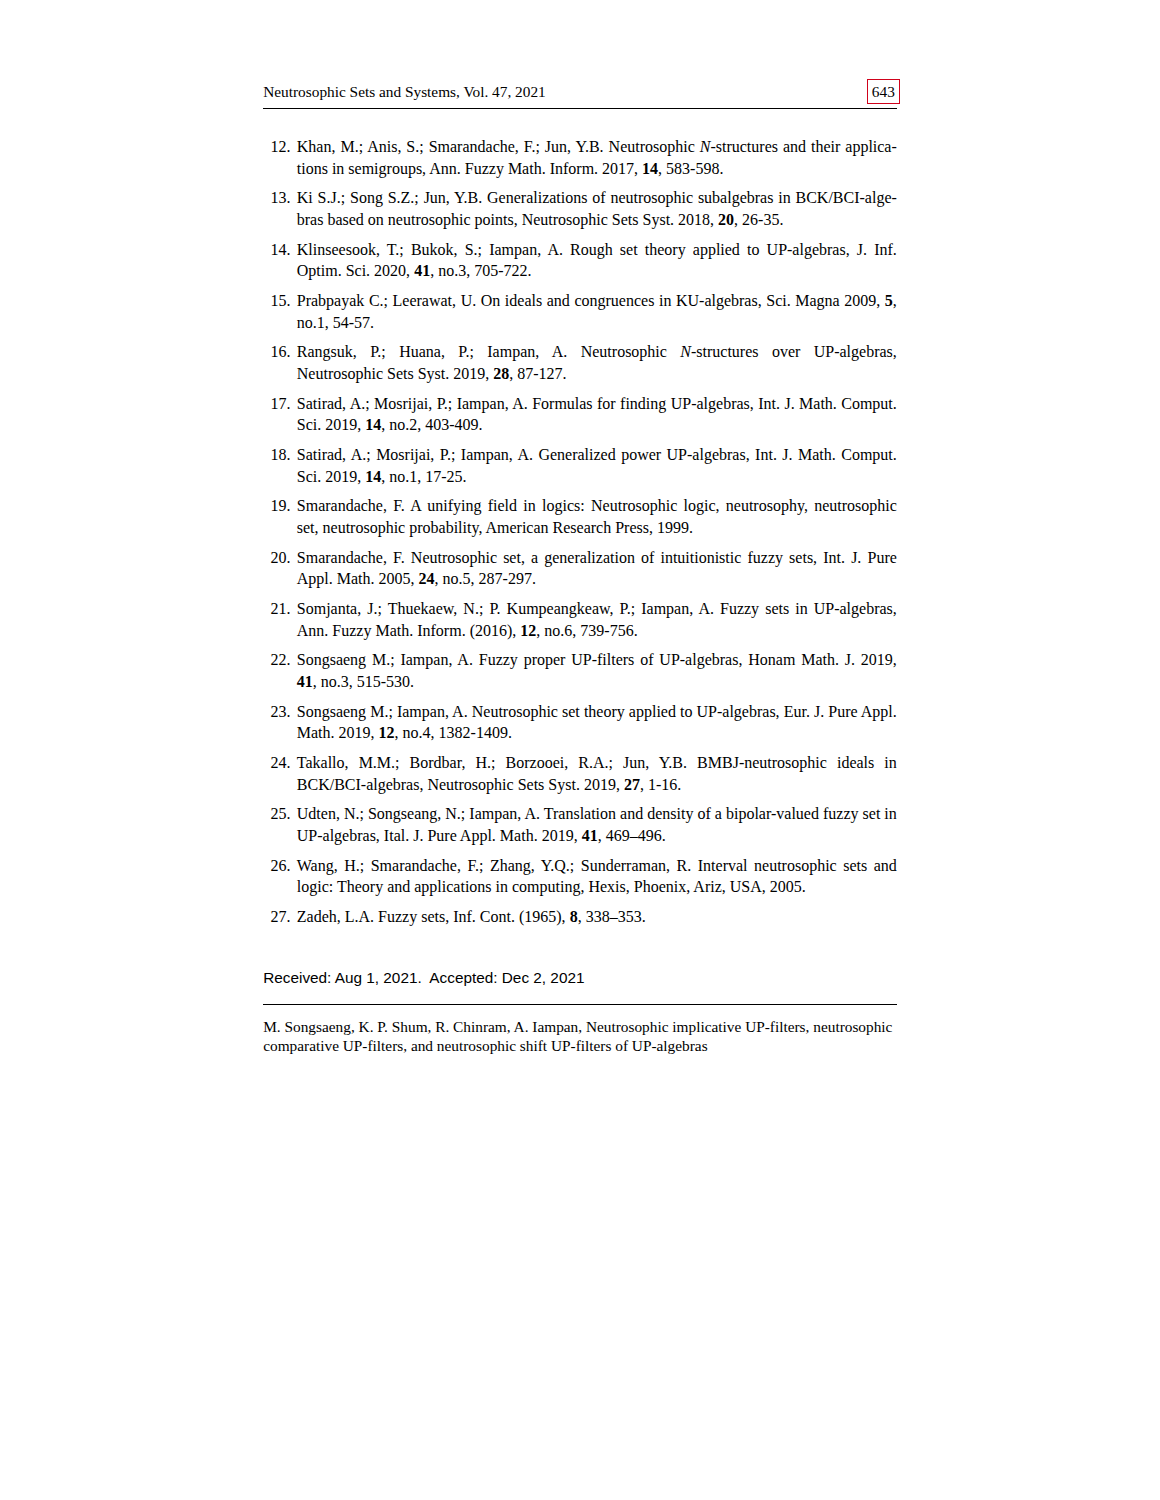Neutrosophic Sets and Systems, Vol. 47, 2021 643
Khan, M.; Anis, S.; Smarandache, F.; Jun, Y.B. Neutrosophic N-structures and their applications in semigroups, Ann. Fuzzy Math. Inform. 2017, 14, 583-598.
Ki S.J.; Song S.Z.; Jun, Y.B. Generalizations of neutrosophic subalgebras in BCK/BCI-algebras based on neutrosophic points, Neutrosophic Sets Syst. 2018, 20, 26-35.
Klinseesook, T.; Bukok, S.; Iampan, A. Rough set theory applied to UP-algebras, J. Inf. Optim. Sci. 2020, 41, no.3, 705-722.
Prabpayak C.; Leerawat, U. On ideals and congruences in KU-algebras, Sci. Magna 2009, 5, no.1, 54-57.
Rangsuk, P.; Huana, P.; Iampan, A. Neutrosophic N-structures over UP-algebras, Neutrosophic Sets Syst. 2019, 28, 87-127.
Satirad, A.; Mosrijai, P.; Iampan, A. Formulas for finding UP-algebras, Int. J. Math. Comput. Sci. 2019, 14, no.2, 403-409.
Satirad, A.; Mosrijai, P.; Iampan, A. Generalized power UP-algebras, Int. J. Math. Comput. Sci. 2019, 14, no.1, 17-25.
Smarandache, F. A unifying field in logics: Neutrosophic logic, neutrosophy, neutrosophic set, neutrosophic probability, American Research Press, 1999.
Smarandache, F. Neutrosophic set, a generalization of intuitionistic fuzzy sets, Int. J. Pure Appl. Math. 2005, 24, no.5, 287-297.
Somjanta, J.; Thuekaew, N.; P. Kumpeangkeaw, P.; Iampan, A. Fuzzy sets in UP-algebras, Ann. Fuzzy Math. Inform. (2016), 12, no.6, 739-756.
Songsaeng M.; Iampan, A. Fuzzy proper UP-filters of UP-algebras, Honam Math. J. 2019, 41, no.3, 515-530.
Songsaeng M.; Iampan, A. Neutrosophic set theory applied to UP-algebras, Eur. J. Pure Appl. Math. 2019, 12, no.4, 1382-1409.
Takallo, M.M.; Bordbar, H.; Borzooei, R.A.; Jun, Y.B. BMBJ-neutrosophic ideals in BCK/BCI-algebras, Neutrosophic Sets Syst. 2019, 27, 1-16.
Udten, N.; Songseang, N.; Iampan, A. Translation and density of a bipolar-valued fuzzy set in UP-algebras, Ital. J. Pure Appl. Math. 2019, 41, 469–496.
Wang, H.; Smarandache, F.; Zhang, Y.Q.; Sunderraman, R. Interval neutrosophic sets and logic: Theory and applications in computing, Hexis, Phoenix, Ariz, USA, 2005.
Zadeh, L.A. Fuzzy sets, Inf. Cont. (1965), 8, 338–353.
Received: Aug 1, 2021. Accepted: Dec 2, 2021
M. Songsaeng, K. P. Shum, R. Chinram, A. Iampan, Neutrosophic implicative UP-filters, neutrosophic comparative UP-filters, and neutrosophic shift UP-filters of UP-algebras